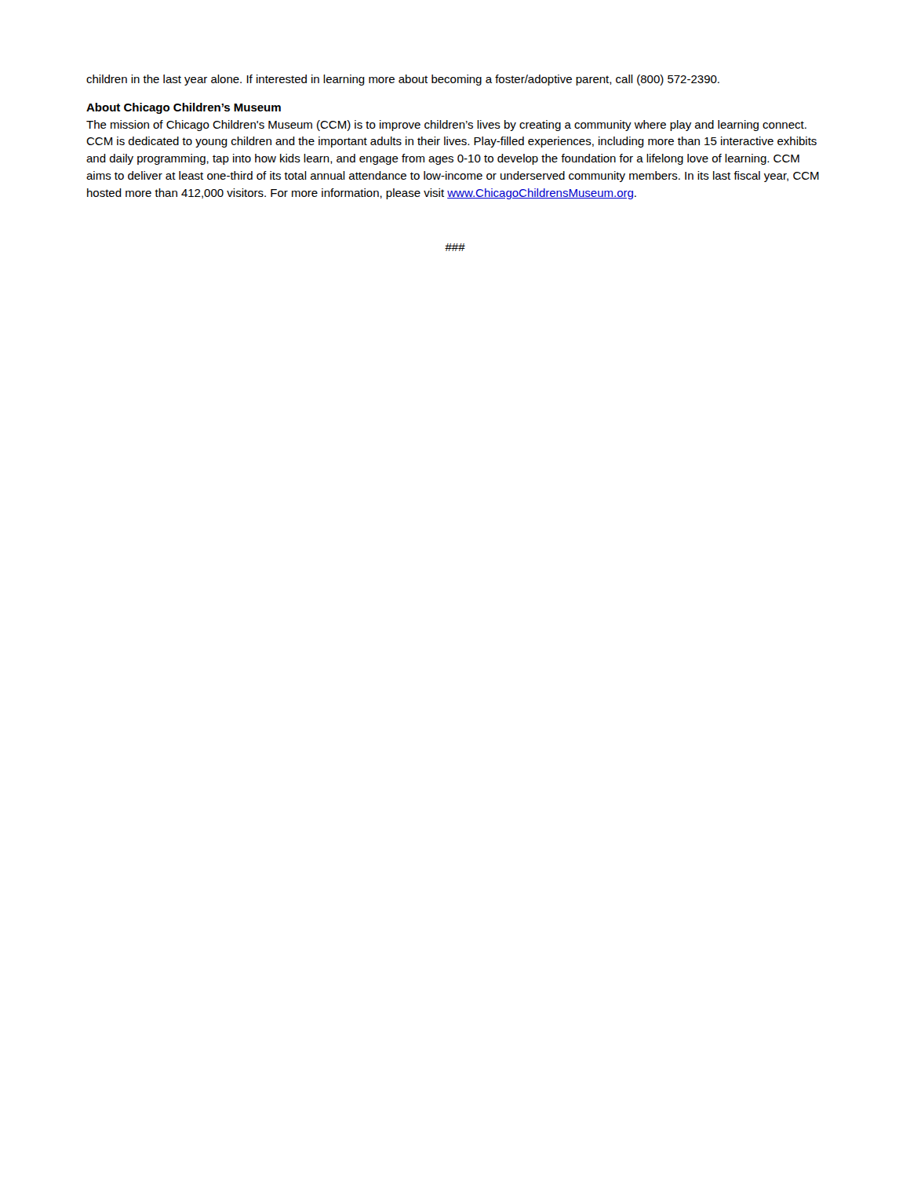children in the last year alone. If interested in learning more about becoming a foster/adoptive parent, call (800) 572-2390.
About Chicago Children’s Museum
The mission of Chicago Children's Museum (CCM) is to improve children’s lives by creating a community where play and learning connect. CCM is dedicated to young children and the important adults in their lives. Play-filled experiences, including more than 15 interactive exhibits and daily programming, tap into how kids learn, and engage from ages 0-10 to develop the foundation for a lifelong love of learning. CCM aims to deliver at least one-third of its total annual attendance to low-income or underserved community members. In its last fiscal year, CCM hosted more than 412,000 visitors. For more information, please visit www.ChicagoChildrensMuseum.org.
###